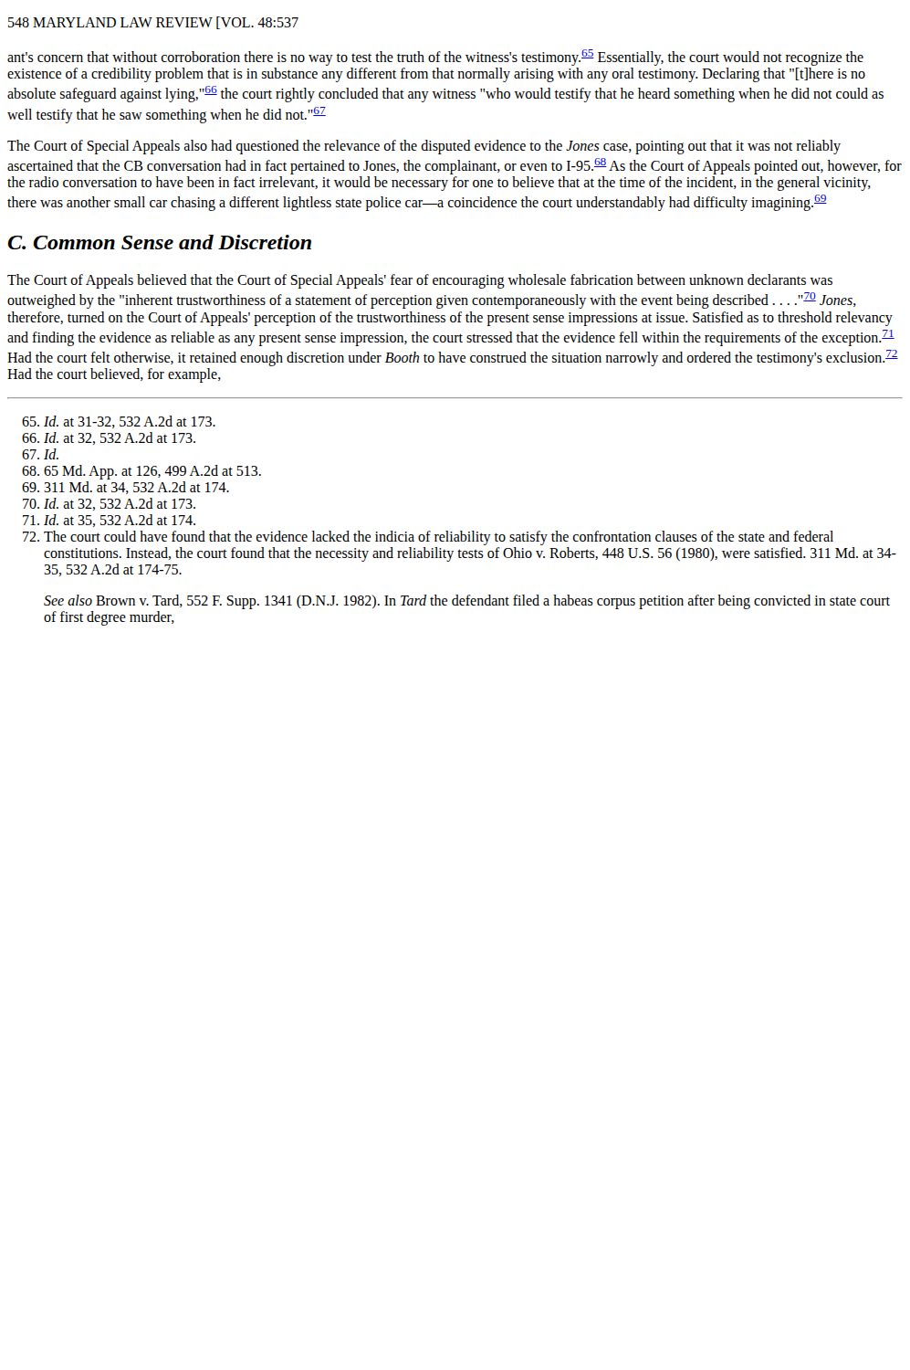548 MARYLAND LAW REVIEW [VOL. 48:537
ant's concern that without corroboration there is no way to test the truth of the witness's testimony.65 Essentially, the court would not recognize the existence of a credibility problem that is in substance any different from that normally arising with any oral testimony. Declaring that "[t]here is no absolute safeguard against lying,"66 the court rightly concluded that any witness "who would testify that he heard something when he did not could as well testify that he saw something when he did not."67
The Court of Special Appeals also had questioned the relevance of the disputed evidence to the Jones case, pointing out that it was not reliably ascertained that the CB conversation had in fact pertained to Jones, the complainant, or even to I-95.68 As the Court of Appeals pointed out, however, for the radio conversation to have been in fact irrelevant, it would be necessary for one to believe that at the time of the incident, in the general vicinity, there was another small car chasing a different lightless state police car—a coincidence the court understandably had difficulty imagining.69
C. Common Sense and Discretion
The Court of Appeals believed that the Court of Special Appeals' fear of encouraging wholesale fabrication between unknown declarants was outweighed by the "inherent trustworthiness of a statement of perception given contemporaneously with the event being described . . . ."70 Jones, therefore, turned on the Court of Appeals' perception of the trustworthiness of the present sense impressions at issue. Satisfied as to threshold relevancy and finding the evidence as reliable as any present sense impression, the court stressed that the evidence fell within the requirements of the exception.71 Had the court felt otherwise, it retained enough discretion under Booth to have construed the situation narrowly and ordered the testimony's exclusion.72 Had the court believed, for example,
Id. at 31-32, 532 A.2d at 173.
Id. at 32, 532 A.2d at 173.
Id.
65 Md. App. at 126, 499 A.2d at 513.
311 Md. at 34, 532 A.2d at 174.
Id. at 32, 532 A.2d at 173.
Id. at 35, 532 A.2d at 174.
The court could have found that the evidence lacked the indicia of reliability to satisfy the confrontation clauses of the state and federal constitutions. Instead, the court found that the necessity and reliability tests of Ohio v. Roberts, 448 U.S. 56 (1980), were satisfied. 311 Md. at 34-35, 532 A.2d at 174-75.
See also Brown v. Tard, 552 F. Supp. 1341 (D.N.J. 1982). In Tard the defendant filed a habeas corpus petition after being convicted in state court of first degree murder,